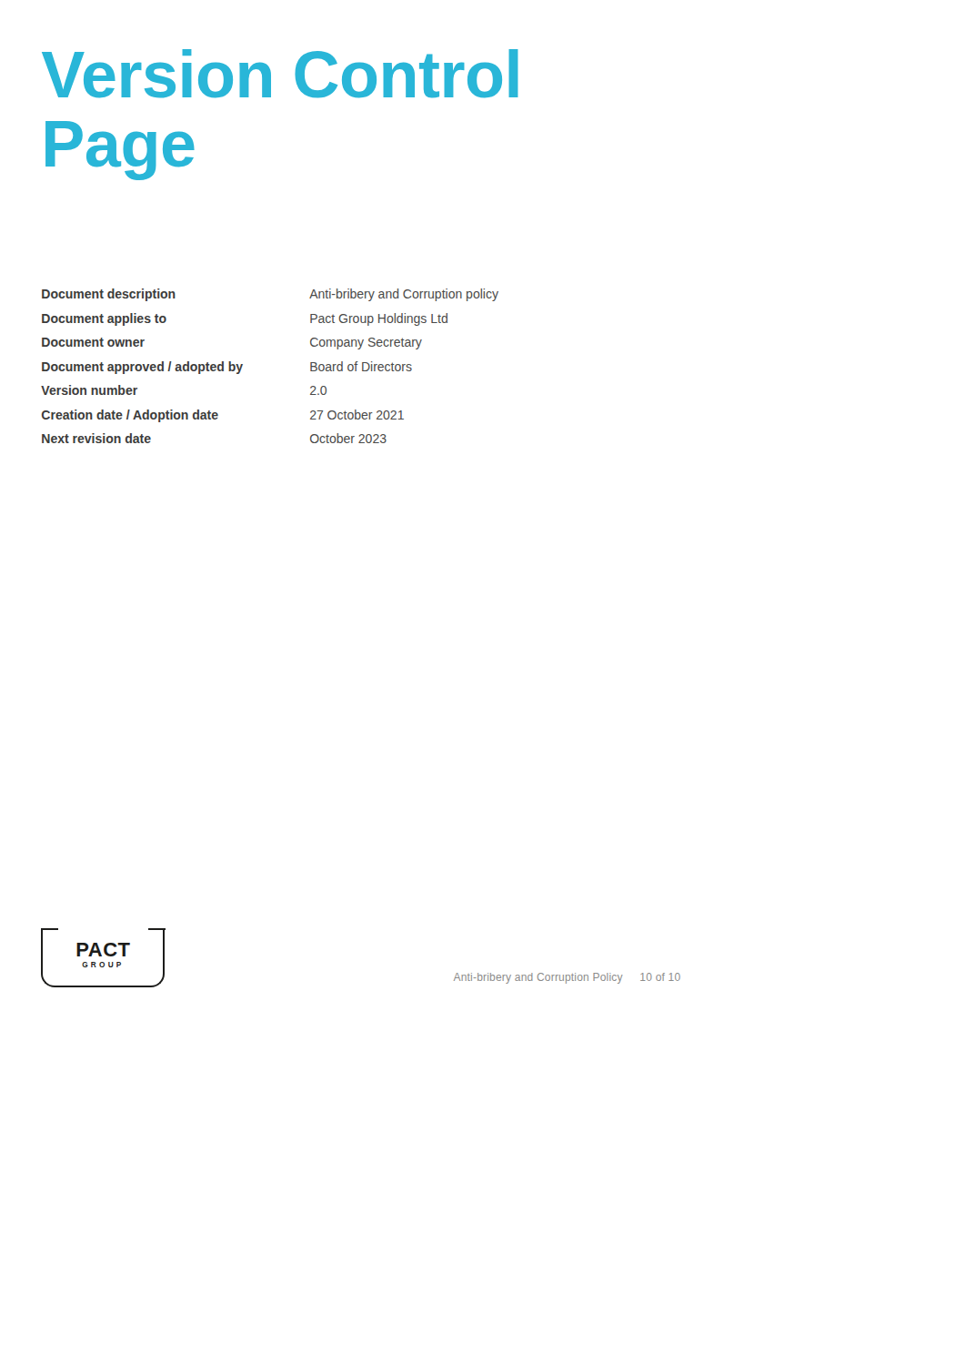Version Control Page
| Document description | Anti-bribery and Corruption policy |
| Document applies to | Pact Group Holdings Ltd |
| Document owner | Company Secretary |
| Document approved / adopted by | Board of Directors |
| Version number | 2.0 |
| Creation date / Adoption date | 27 October 2021 |
| Next revision date | October 2023 |
PACT
GROUP
Anti-bribery and Corruption Policy 10 of 10